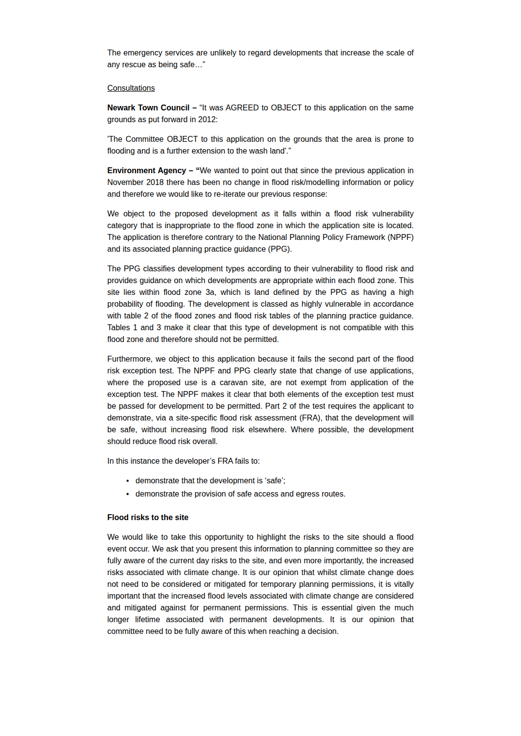The emergency services are unlikely to regard developments that increase the scale of any rescue as being safe…”
Consultations
Newark Town Council – “It was AGREED to OBJECT to this application on the same grounds as put forward in 2012:
'The Committee OBJECT to this application on the grounds that the area is prone to flooding and is a further extension to the wash land'.”
Environment Agency – “We wanted to point out that since the previous application in November 2018 there has been no change in flood risk/modelling information or policy and therefore we would like to re-iterate our previous response:
We object to the proposed development as it falls within a flood risk vulnerability category that is inappropriate to the flood zone in which the application site is located. The application is therefore contrary to the National Planning Policy Framework (NPPF) and its associated planning practice guidance (PPG).
The PPG classifies development types according to their vulnerability to flood risk and provides guidance on which developments are appropriate within each flood zone. This site lies within flood zone 3a, which is land defined by the PPG as having a high probability of flooding. The development is classed as highly vulnerable in accordance with table 2 of the flood zones and flood risk tables of the planning practice guidance. Tables 1 and 3 make it clear that this type of development is not compatible with this flood zone and therefore should not be permitted.
Furthermore, we object to this application because it fails the second part of the flood risk exception test. The NPPF and PPG clearly state that change of use applications, where the proposed use is a caravan site, are not exempt from application of the exception test. The NPPF makes it clear that both elements of the exception test must be passed for development to be permitted. Part 2 of the test requires the applicant to demonstrate, via a site-specific flood risk assessment (FRA), that the development will be safe, without increasing flood risk elsewhere. Where possible, the development should reduce flood risk overall.
In this instance the developer’s FRA fails to:
demonstrate that the development is ‘safe’;
demonstrate the provision of safe access and egress routes.
Flood risks to the site
We would like to take this opportunity to highlight the risks to the site should a flood event occur. We ask that you present this information to planning committee so they are fully aware of the current day risks to the site, and even more importantly, the increased risks associated with climate change. It is our opinion that whilst climate change does not need to be considered or mitigated for temporary planning permissions, it is vitally important that the increased flood levels associated with climate change are considered and mitigated against for permanent permissions. This is essential given the much longer lifetime associated with permanent developments. It is our opinion that committee need to be fully aware of this when reaching a decision.